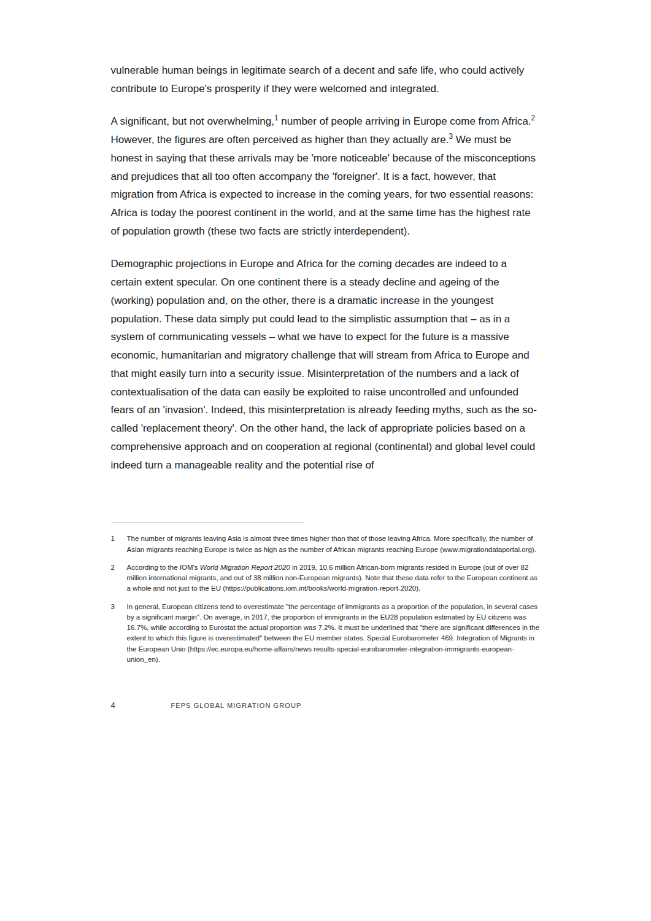vulnerable human beings in legitimate search of a decent and safe life, who could actively contribute to Europe's prosperity if they were welcomed and integrated.
A significant, but not overwhelming,1 number of people arriving in Europe come from Africa.2 However, the figures are often perceived as higher than they actually are.3 We must be honest in saying that these arrivals may be 'more noticeable' because of the misconceptions and prejudices that all too often accompany the 'foreigner'. It is a fact, however, that migration from Africa is expected to increase in the coming years, for two essential reasons: Africa is today the poorest continent in the world, and at the same time has the highest rate of population growth (these two facts are strictly interdependent).
Demographic projections in Europe and Africa for the coming decades are indeed to a certain extent specular. On one continent there is a steady decline and ageing of the (working) population and, on the other, there is a dramatic increase in the youngest population. These data simply put could lead to the simplistic assumption that – as in a system of communicating vessels – what we have to expect for the future is a massive economic, humanitarian and migratory challenge that will stream from Africa to Europe and that might easily turn into a security issue. Misinterpretation of the numbers and a lack of contextualisation of the data can easily be exploited to raise uncontrolled and unfounded fears of an 'invasion'. Indeed, this misinterpretation is already feeding myths, such as the so-called 'replacement theory'. On the other hand, the lack of appropriate policies based on a comprehensive approach and on cooperation at regional (continental) and global level could indeed turn a manageable reality and the potential rise of
The number of migrants leaving Asia is almost three times higher than that of those leaving Africa. More specifically, the number of Asian migrants reaching Europe is twice as high as the number of African migrants reaching Europe (www.migrationdataportal.org).
According to the IOM's World Migration Report 2020 in 2019, 10.6 million African-born migrants resided in Europe (out of over 82 million international migrants, and out of 38 million non-European migrants). Note that these data refer to the European continent as a whole and not just to the EU (https://publications.iom.int/books/world-migration-report-2020).
In general, European citizens tend to overestimate "the percentage of immigrants as a proportion of the population, in several cases by a significant margin". On average, in 2017, the proportion of immigrants in the EU28 population estimated by EU citizens was 16.7%, while according to Eurostat the actual proportion was 7.2%. It must be underlined that "there are significant differences in the extent to which this figure is overestimated" between the EU member states. Special Eurobarometer 469. Integration of Migrants in the European Unio (https://ec.europa.eu/home-affairs/news results-special-eurobarometer-integration-immigrants-european-union_en).
4 FEPS GLOBAL MIGRATION GROUP